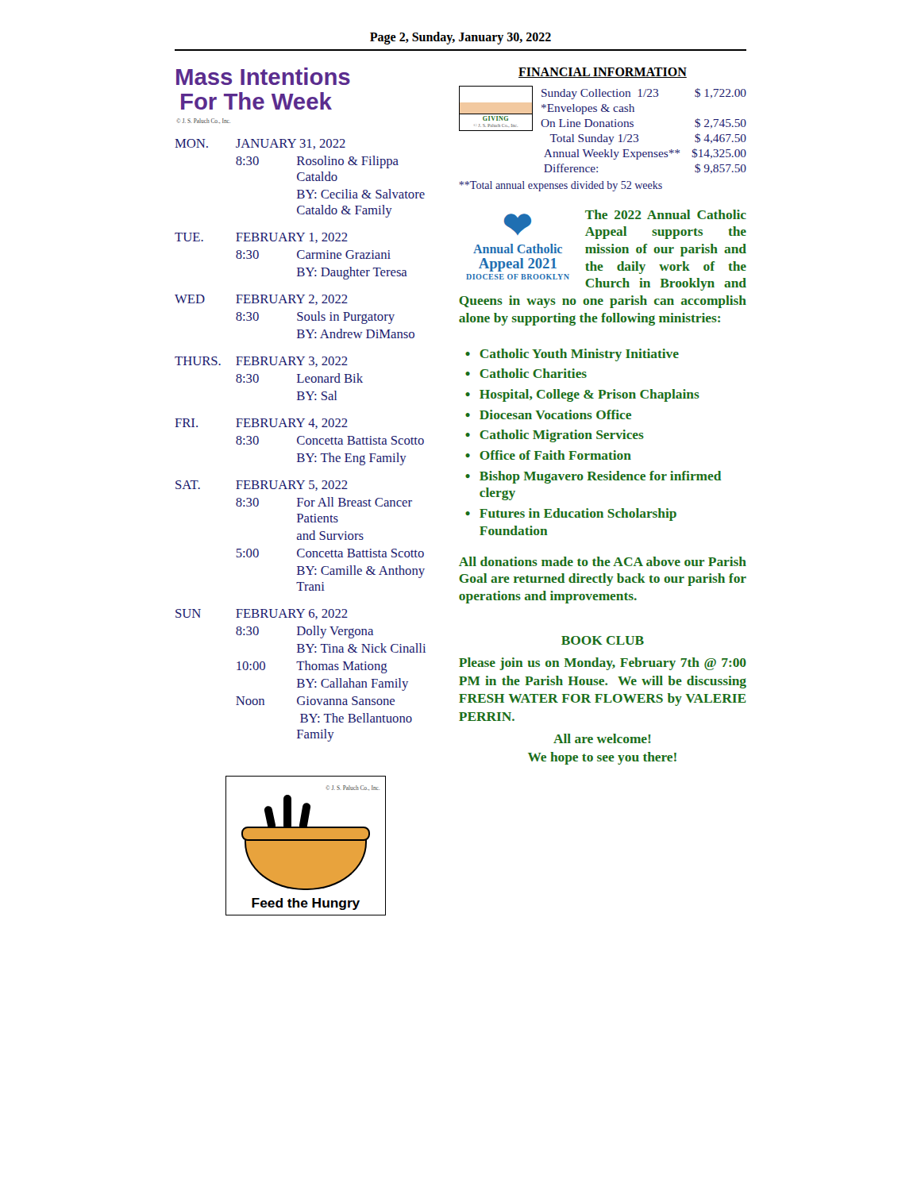Page 2, Sunday, January 30, 2022
Mass Intentions For The Week
© J. S. Paluch Co., Inc.
| MON. | JANUARY 31, 2022 |
| | 8:30 | Rosolino & Filippa Cataldo |
| | | BY: Cecilia & Salvatore Cataldo & Family |
| TUE. | FEBRUARY 1, 2022 |
| | 8:30 | Carmine Graziani |
| | | BY: Daughter Teresa |
| WED | FEBRUARY 2, 2022 |
| | 8:30 | Souls in Purgatory |
| | | BY: Andrew DiManso |
| THURS. | FEBRUARY 3, 2022 |
| | 8:30 | Leonard Bik |
| | | BY: Sal |
| FRI. | FEBRUARY 4, 2022 |
| | 8:30 | Concetta Battista Scotto |
| | | BY: The Eng Family |
| SAT. | FEBRUARY 5, 2022 |
| | 8:30 | For All Breast Cancer Patients |
| | | and Surviors |
| | 5:00 | Concetta Battista Scotto |
| | | BY: Camille & Anthony Trani |
| SUN | FEBRUARY 6, 2022 |
| | 8:30 | Dolly Vergona |
| | | BY: Tina & Nick Cinalli |
| | 10:00 | Thomas Mationg |
| | | BY: Callahan Family |
| | Noon | Giovanna Sansone |
| | | BY: The Bellantuono Family |
© J. S. Paluch Co., Inc.
Feed the Hungry
FINANCIAL INFORMATION
GIVING © J. S. Paluch Co., Inc.
| Sunday Collection 1/23 | $ 1,722.00 |
| *Envelopes & cash | |
| On Line Donations | $ 2,745.50 |
| Total Sunday 1/23 | $ 4,467.50 |
| Annual Weekly Expenses** | $14,325.00 |
| Difference: | $ 9,857.50 |
**Total annual expenses divided by 52 weeks
❤ Annual Catholic Appeal 2021 DIOCESE OF BROOKLYN
The 2022 Annual Catholic Appeal supports the mission of our parish and the daily work of the Church in Brooklyn and Queens in ways no one parish can accomplish alone by supporting the following ministries:
Catholic Youth Ministry Initiative
Catholic Charities
Hospital, College & Prison Chaplains
Diocesan Vocations Office
Catholic Migration Services
Office of Faith Formation
Bishop Mugavero Residence for infirmed clergy
Futures in Education Scholarship Foundation
All donations made to the ACA above our Parish Goal are returned directly back to our parish for operations and improvements.
BOOK CLUB
Please join us on Monday, February 7th @ 7:00 PM in the Parish House. We will be discussing FRESH WATER FOR FLOWERS by VALERIE PERRIN.
All are welcome!
We hope to see you there!